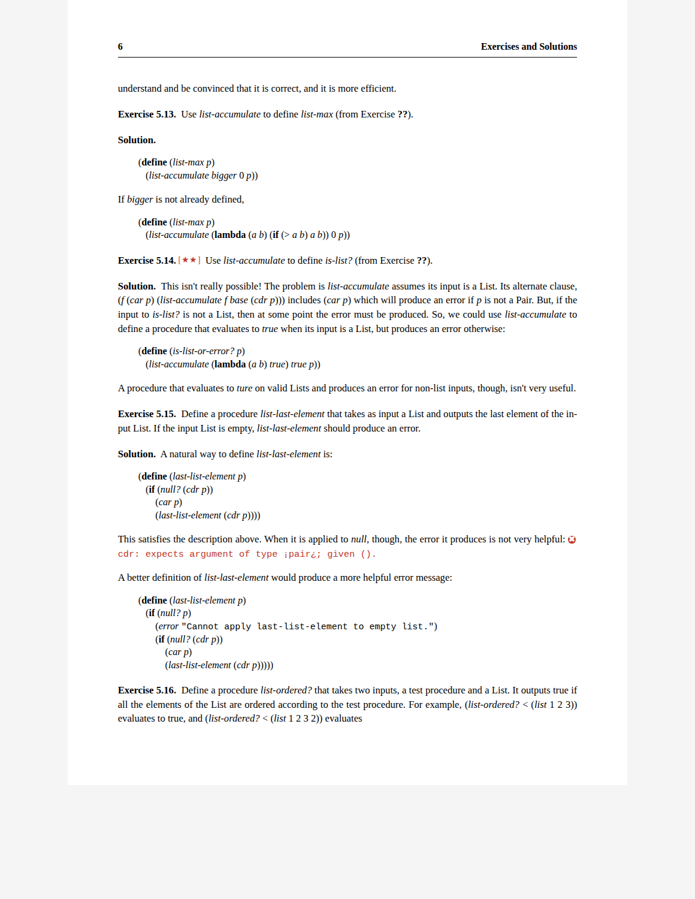6 Exercises and Solutions
understand and be convinced that it is correct, and it is more efficient.
Exercise 5.13. Use list-accumulate to define list-max (from Exercise ??).
Solution.
(define (list-max p)
   (list-accumulate bigger 0 p))
If bigger is not already defined,
(define (list-max p)
   (list-accumulate (lambda (a b) (if (> a b) a b)) 0 p))
Exercise 5.14.[★★] Use list-accumulate to define is-list? (from Exercise ??).
Solution. This isn't really possible! The problem is list-accumulate assumes its input is a List. Its alternate clause, (f (car p) (list-accumulate f base (cdr p))) includes (car p) which will produce an error if p is not a Pair. But, if the input to is-list? is not a List, then at some point the error must be produced. So, we could use list-accumulate to define a procedure that evaluates to true when its input is a List, but produces an error otherwise:
(define (is-list-or-error? p)
   (list-accumulate (lambda (a b) true) true p))
A procedure that evaluates to ture on valid Lists and produces an error for non-list inputs, though, isn't very useful.
Exercise 5.15. Define a procedure list-last-element that takes as input a List and outputs the last element of the input List. If the input List is empty, list-last-element should produce an error.
Solution. A natural way to define list-last-element is:
(define (last-list-element p)
   (if (null? (cdr p))
       (car p)
       (last-list-element (cdr p))))
This satisfies the description above. When it is applied to null, though, the error it produces is not very helpful: ✖cdr: expects argument of type ¡pair¿; given ().
A better definition of list-last-element would produce a more helpful error message:
(define (last-list-element p)
   (if (null? p)
       (error "Cannot apply last-list-element to empty list.")
       (if (null? (cdr p))
           (car p)
           (last-list-element (cdr p)))))
Exercise 5.16. Define a procedure list-ordered? that takes two inputs, a test procedure and a List. It outputs true if all the elements of the List are ordered according to the test procedure. For example, (list-ordered? < (list 1 2 3)) evaluates to true, and (list-ordered? < (list 1 2 3 2)) evaluates